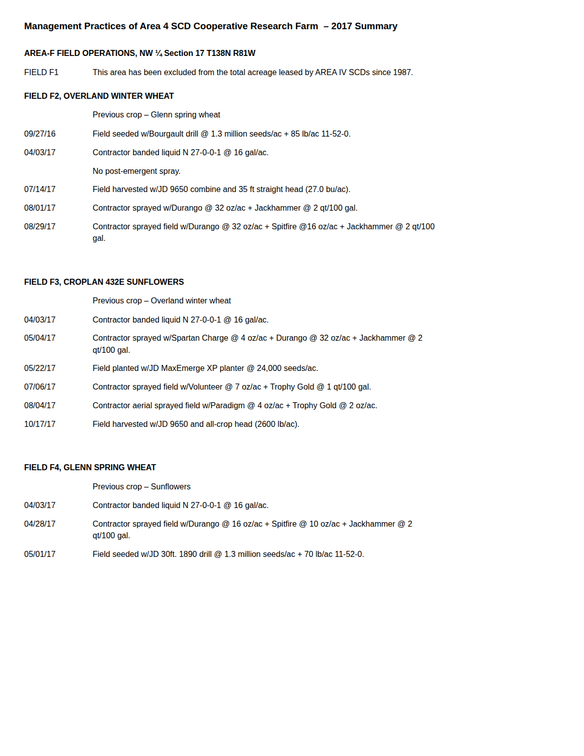Management Practices of Area 4 SCD Cooperative Research Farm – 2017 Summary
AREA-F FIELD OPERATIONS, NW ¼ Section 17 T138N R81W
FIELD F1 This area has been excluded from the total acreage leased by AREA IV SCDs since 1987.
FIELD F2, OVERLAND WINTER WHEAT
Previous crop – Glenn spring wheat
09/27/16
Field seeded w/Bourgault drill @ 1.3 million seeds/ac + 85 lb/ac 11-52-0.
04/03/17
Contractor banded liquid N 27-0-0-1 @ 16 gal/ac.
No post-emergent spray.
07/14/17
Field harvested w/JD 9650 combine and 35 ft straight head (27.0 bu/ac).
08/01/17
Contractor sprayed w/Durango @ 32 oz/ac + Jackhammer @ 2 qt/100 gal.
08/29/17
Contractor sprayed field w/Durango @ 32 oz/ac + Spitfire @16 oz/ac + Jackhammer @ 2 qt/100 gal.
FIELD F3, CROPLAN 432E SUNFLOWERS
Previous crop – Overland winter wheat
04/03/17
Contractor banded liquid N 27-0-0-1 @ 16 gal/ac.
05/04/17
Contractor sprayed w/Spartan Charge @ 4 oz/ac + Durango @ 32 oz/ac + Jackhammer @ 2 qt/100 gal.
05/22/17
Field planted w/JD MaxEmerge XP planter @ 24,000 seeds/ac.
07/06/17
Contractor sprayed field w/Volunteer @ 7 oz/ac + Trophy Gold @ 1 qt/100 gal.
08/04/17
Contractor aerial sprayed field w/Paradigm @ 4 oz/ac + Trophy Gold @ 2 oz/ac.
10/17/17
Field harvested w/JD 9650 and all-crop head (2600 lb/ac).
FIELD F4, GLENN SPRING WHEAT
Previous crop – Sunflowers
04/03/17
Contractor banded liquid N 27-0-0-1 @ 16 gal/ac.
04/28/17
Contractor sprayed field w/Durango @ 16 oz/ac + Spitfire @ 10 oz/ac + Jackhammer @ 2 qt/100 gal.
05/01/17
Field seeded w/JD 30ft. 1890 drill @ 1.3 million seeds/ac + 70 lb/ac 11-52-0.